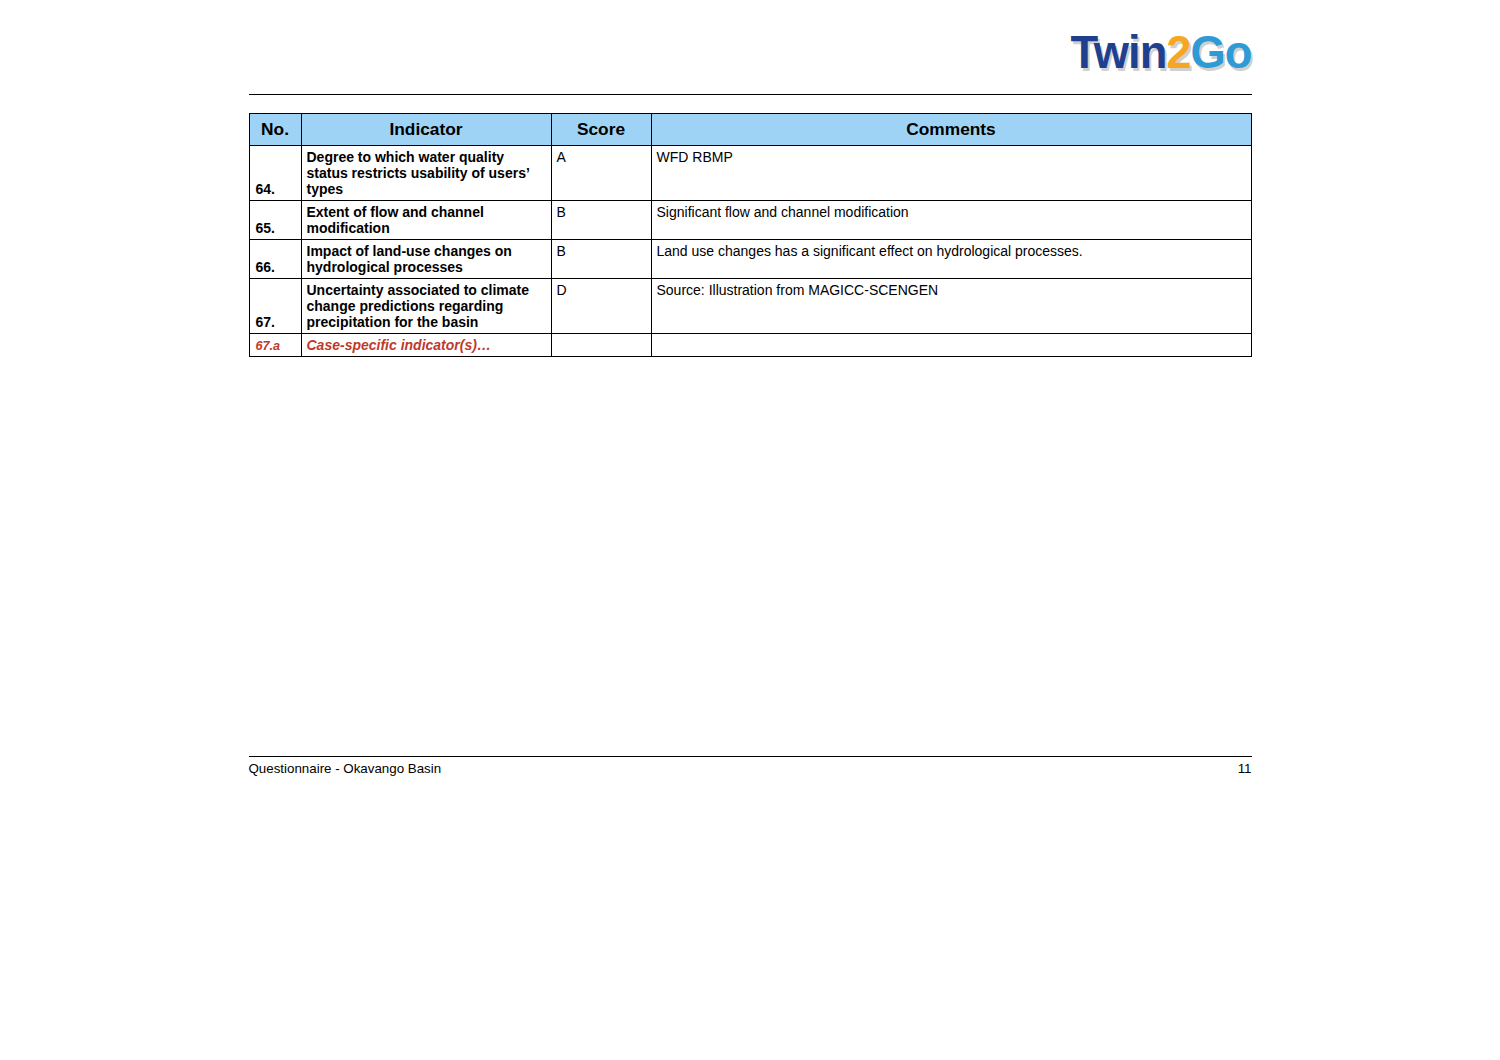Twin2Go Twin 2 Go
| No. | Indicator | Score | Comments |
| --- | --- | --- | --- |
| 64. | Degree to which water quality status restricts usability of users’ types | A | WFD RBMP |
| 65. | Extent of flow and channel modification | B | Significant flow and channel modification |
| 66. | Impact of land-use changes on hydrological processes | B | Land use changes has a significant effect on hydrological processes. |
| 67. | Uncertainty associated to climate change predictions regarding precipitation for the basin | D | Source: Illustration from MAGICC-SCENGEN |
| 67.a | Case-specific indicator(s)… | | |
Questionnaire - Okavango Basin 11